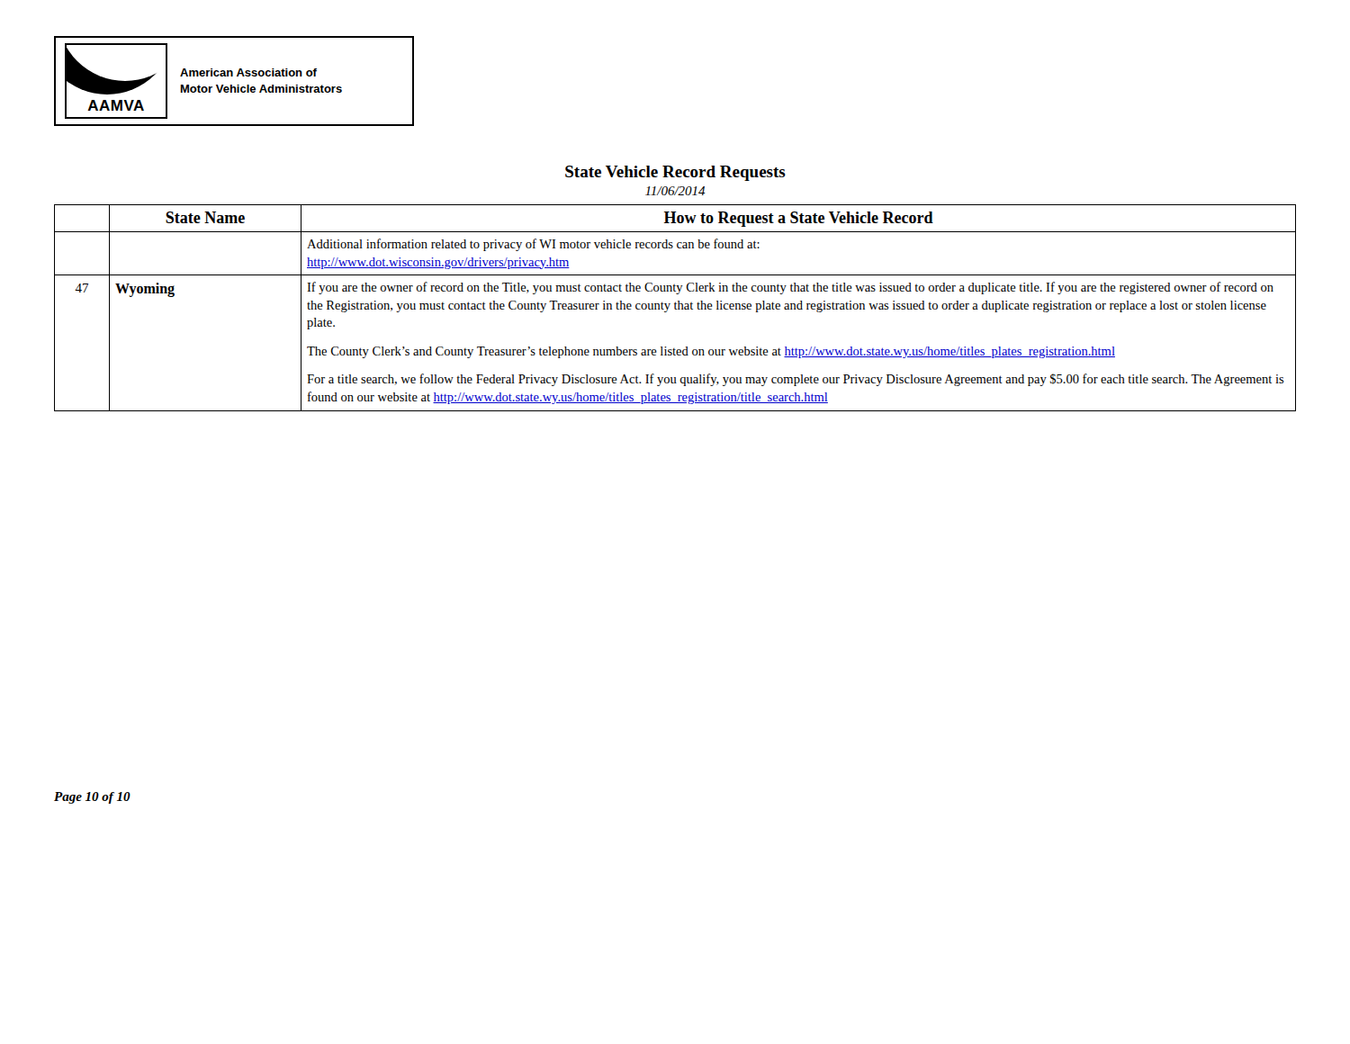AAMVA
American Association of
Motor Vehicle Administrators
State Vehicle Record Requests
11/06/2014
| | State Name | How to Request a State Vehicle Record |
| --- | --- | --- |
| | | Additional information related to privacy of WI motor vehicle records can be found at: http://www.dot.wisconsin.gov/drivers/privacy.htm |
| 47 | Wyoming | If you are the owner of record on the Title, you must contact the County Clerk in the county that the title was issued to order a duplicate title. If you are the registered owner of record on the Registration, you must contact the County Treasurer in the county that the license plate and registration was issued to order a duplicate registration or replace a lost or stolen license plate. The County Clerk’s and County Treasurer’s telephone numbers are listed on our website at http://www.dot.state.wy.us/home/titles_plates_registration.html For a title search, we follow the Federal Privacy Disclosure Act. If you qualify, you may complete our Privacy Disclosure Agreement and pay $5.00 for each title search. The Agreement is found on our website at http://www.dot.state.wy.us/home/titles_plates_registration/title_search.html |
Page 10 of 10